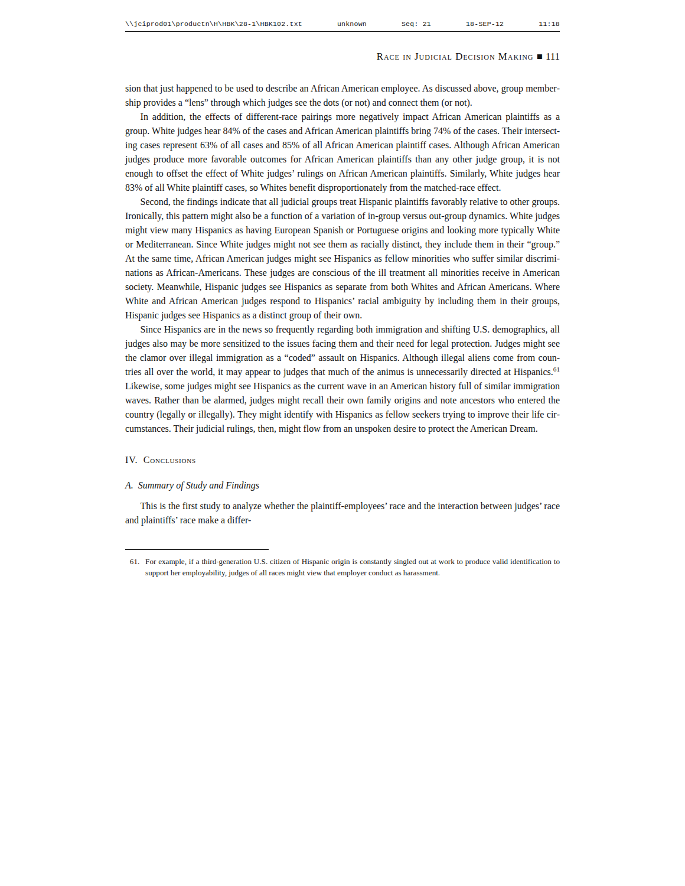\\jciprod01\productn\H\HBK\28-1\HBK102.txt unknown Seq: 21 18-SEP-12 11:18
Race in Judicial Decision Making ■ 111
sion that just happened to be used to describe an African American employee. As discussed above, group membership provides a “lens” through which judges see the dots (or not) and connect them (or not).
In addition, the effects of different-race pairings more negatively impact African American plaintiffs as a group. White judges hear 84% of the cases and African American plaintiffs bring 74% of the cases. Their intersecting cases represent 63% of all cases and 85% of all African American plaintiff cases. Although African American judges produce more favorable outcomes for African American plaintiffs than any other judge group, it is not enough to offset the effect of White judges’ rulings on African American plaintiffs. Similarly, White judges hear 83% of all White plaintiff cases, so Whites benefit disproportionately from the matched-race effect.
Second, the findings indicate that all judicial groups treat Hispanic plaintiffs favorably relative to other groups. Ironically, this pattern might also be a function of a variation of in-group versus out-group dynamics. White judges might view many Hispanics as having European Spanish or Portuguese origins and looking more typically White or Mediterranean. Since White judges might not see them as racially distinct, they include them in their “group.” At the same time, African American judges might see Hispanics as fellow minorities who suffer similar discriminations as African-Americans. These judges are conscious of the ill treatment all minorities receive in American society. Meanwhile, Hispanic judges see Hispanics as separate from both Whites and African Americans. Where White and African American judges respond to Hispanics’ racial ambiguity by including them in their groups, Hispanic judges see Hispanics as a distinct group of their own.
Since Hispanics are in the news so frequently regarding both immigration and shifting U.S. demographics, all judges also may be more sensitized to the issues facing them and their need for legal protection. Judges might see the clamor over illegal immigration as a “coded” assault on Hispanics. Although illegal aliens come from countries all over the world, it may appear to judges that much of the animus is unnecessarily directed at Hispanics.61 Likewise, some judges might see Hispanics as the current wave in an American history full of similar immigration waves. Rather than be alarmed, judges might recall their own family origins and note ancestors who entered the country (legally or illegally). They might identify with Hispanics as fellow seekers trying to improve their life circumstances. Their judicial rulings, then, might flow from an unspoken desire to protect the American Dream.
IV. Conclusions
A. Summary of Study and Findings
This is the first study to analyze whether the plaintiff-employees’ race and the interaction between judges’ race and plaintiffs’ race make a differ-
61. For example, if a third-generation U.S. citizen of Hispanic origin is constantly singled out at work to produce valid identification to support her employability, judges of all races might view that employer conduct as harassment.